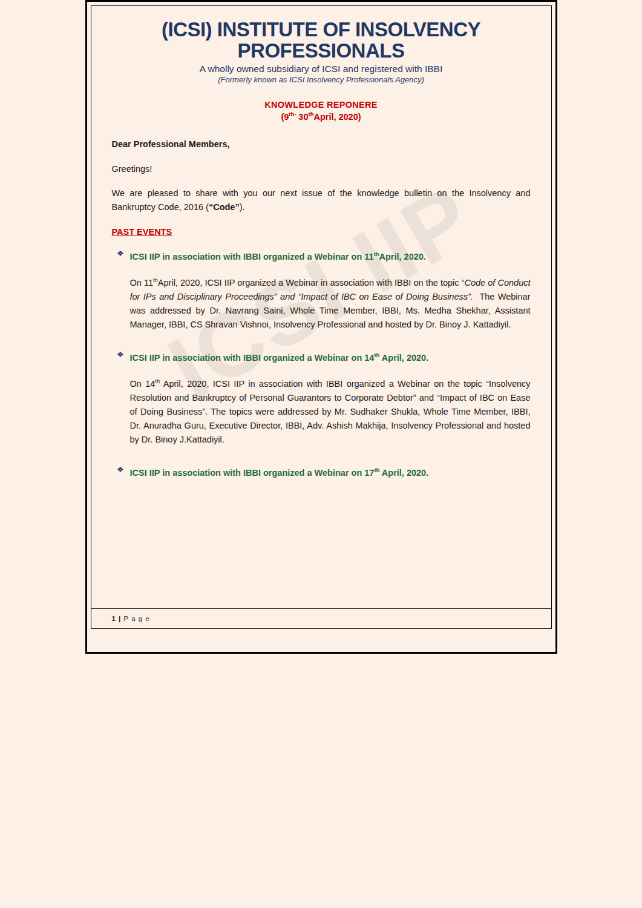ICSI IIP
(ICSI) INSTITUTE OF INSOLVENCY PROFESSIONALS
A wholly owned subsidiary of ICSI and registered with IBBI
(Formerly known as ICSI Insolvency Professionals Agency)
KNOWLEDGE REPONERE
(9th- 30thApril, 2020)
Dear Professional Members,
Greetings!
We are pleased to share with you our next issue of the knowledge bulletin on the Insolvency and Bankruptcy Code, 2016 (“Code”).
PAST EVENTS
ICSI IIP in association with IBBI organized a Webinar on 11thApril, 2020.
On 11thApril, 2020, ICSI IIP organized a Webinar in association with IBBI on the topic “Code of Conduct for IPs and Disciplinary Proceedings” and “Impact of IBC on Ease of Doing Business”. The Webinar was addressed by Dr. Navrang Saini, Whole Time Member, IBBI, Ms. Medha Shekhar, Assistant Manager, IBBI, CS Shravan Vishnoi, Insolvency Professional and hosted by Dr. Binoy J. Kattadiyil.
ICSI IIP in association with IBBI organized a Webinar on 14th April, 2020.
On 14th April, 2020, ICSI IIP in association with IBBI organized a Webinar on the topic “Insolvency Resolution and Bankruptcy of Personal Guarantors to Corporate Debtor” and “Impact of IBC on Ease of Doing Business”. The topics were addressed by Mr. Sudhaker Shukla, Whole Time Member, IBBI, Dr. Anuradha Guru, Executive Director, IBBI, Adv. Ashish Makhija, Insolvency Professional and hosted by Dr. Binoy J.Kattadiyil.
ICSI IIP in association with IBBI organized a Webinar on 17th April, 2020.
1 | P a g e